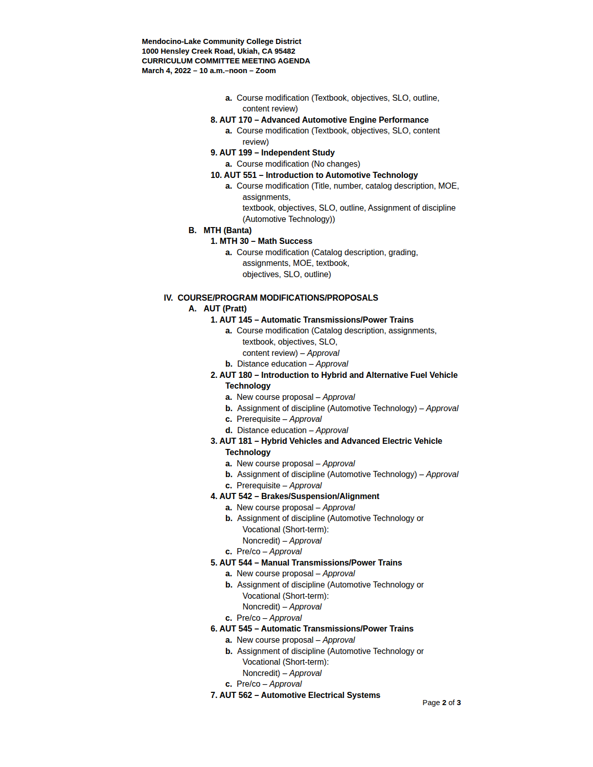Mendocino-Lake Community College District
1000 Hensley Creek Road, Ukiah, CA 95482
CURRICULUM COMMITTEE MEETING AGENDA
March 4, 2022 – 10 a.m.–noon – Zoom
a. Course modification (Textbook, objectives, SLO, outline, content review)
8. AUT 170 – Advanced Automotive Engine Performance
a. Course modification (Textbook, objectives, SLO, content review)
9. AUT 199 – Independent Study
a. Course modification (No changes)
10. AUT 551 – Introduction to Automotive Technology
a. Course modification (Title, number, catalog description, MOE, assignments,
textbook, objectives, SLO, outline, Assignment of discipline (Automotive Technology))
B. MTH (Banta)
1. MTH 30 – Math Success
a. Course modification (Catalog description, grading, assignments, MOE, textbook,
objectives, SLO, outline)
IV. COURSE/PROGRAM MODIFICATIONS/PROPOSALS
A. AUT (Pratt)
1. AUT 145 – Automatic Transmissions/Power Trains
a. Course modification (Catalog description, assignments, textbook, objectives, SLO,
content review) – Approval
b. Distance education – Approval
2. AUT 180 – Introduction to Hybrid and Alternative Fuel Vehicle Technology
a. New course proposal – Approval
b. Assignment of discipline (Automotive Technology) – Approval
c. Prerequisite – Approval
d. Distance education – Approval
3. AUT 181 – Hybrid Vehicles and Advanced Electric Vehicle Technology
a. New course proposal – Approval
b. Assignment of discipline (Automotive Technology) – Approval
c. Prerequisite – Approval
4. AUT 542 – Brakes/Suspension/Alignment
a. New course proposal – Approval
b. Assignment of discipline (Automotive Technology or Vocational (Short-term):
Noncredit) – Approval
c. Pre/co – Approval
5. AUT 544 – Manual Transmissions/Power Trains
a. New course proposal – Approval
b. Assignment of discipline (Automotive Technology or Vocational (Short-term):
Noncredit) – Approval
c. Pre/co – Approval
6. AUT 545 – Automatic Transmissions/Power Trains
a. New course proposal – Approval
b. Assignment of discipline (Automotive Technology or Vocational (Short-term):
Noncredit) – Approval
c. Pre/co – Approval
7. AUT 562 – Automotive Electrical Systems
Page 2 of 3